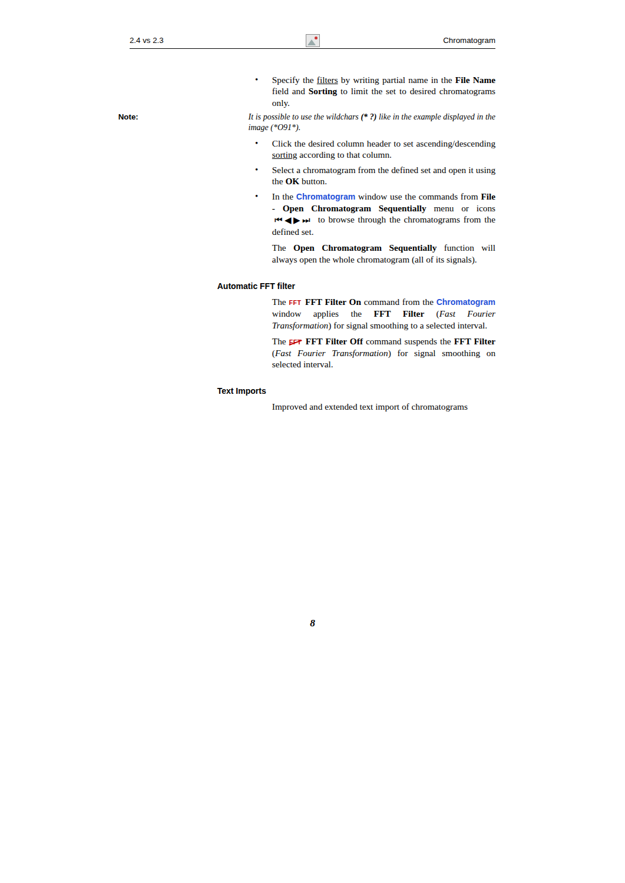2.4 vs 2.3
Chromatogram
Specify the filters by writing partial name in the File Name field and Sorting to limit the set to desired chromatograms only.
Note:
It is possible to use the wildchars (* ?) like in the example displayed in the image (*O91*).
Click the desired column header to set ascending/descending sorting according to that column.
Select a chromatogram from the defined set and open it using the OK button.
In the Chromatogram window use the commands from File - Open Chromatogram Sequentially menu or icons ⏮◀▶⏭ to browse through the chromatograms from the defined set.
The Open Chromatogram Sequentially function will always open the whole chromatogram (all of its signals).
Automatic FFT filter
The FFT FFT Filter On command from the Chromatogram window applies the FFT Filter (Fast Fourier Transformation) for signal smoothing to a selected interval.
The FFT FFT Filter Off command suspends the FFT Filter (Fast Fourier Transformation) for signal smoothing on selected interval.
Text Imports
Improved and extended text import of chromatograms
8